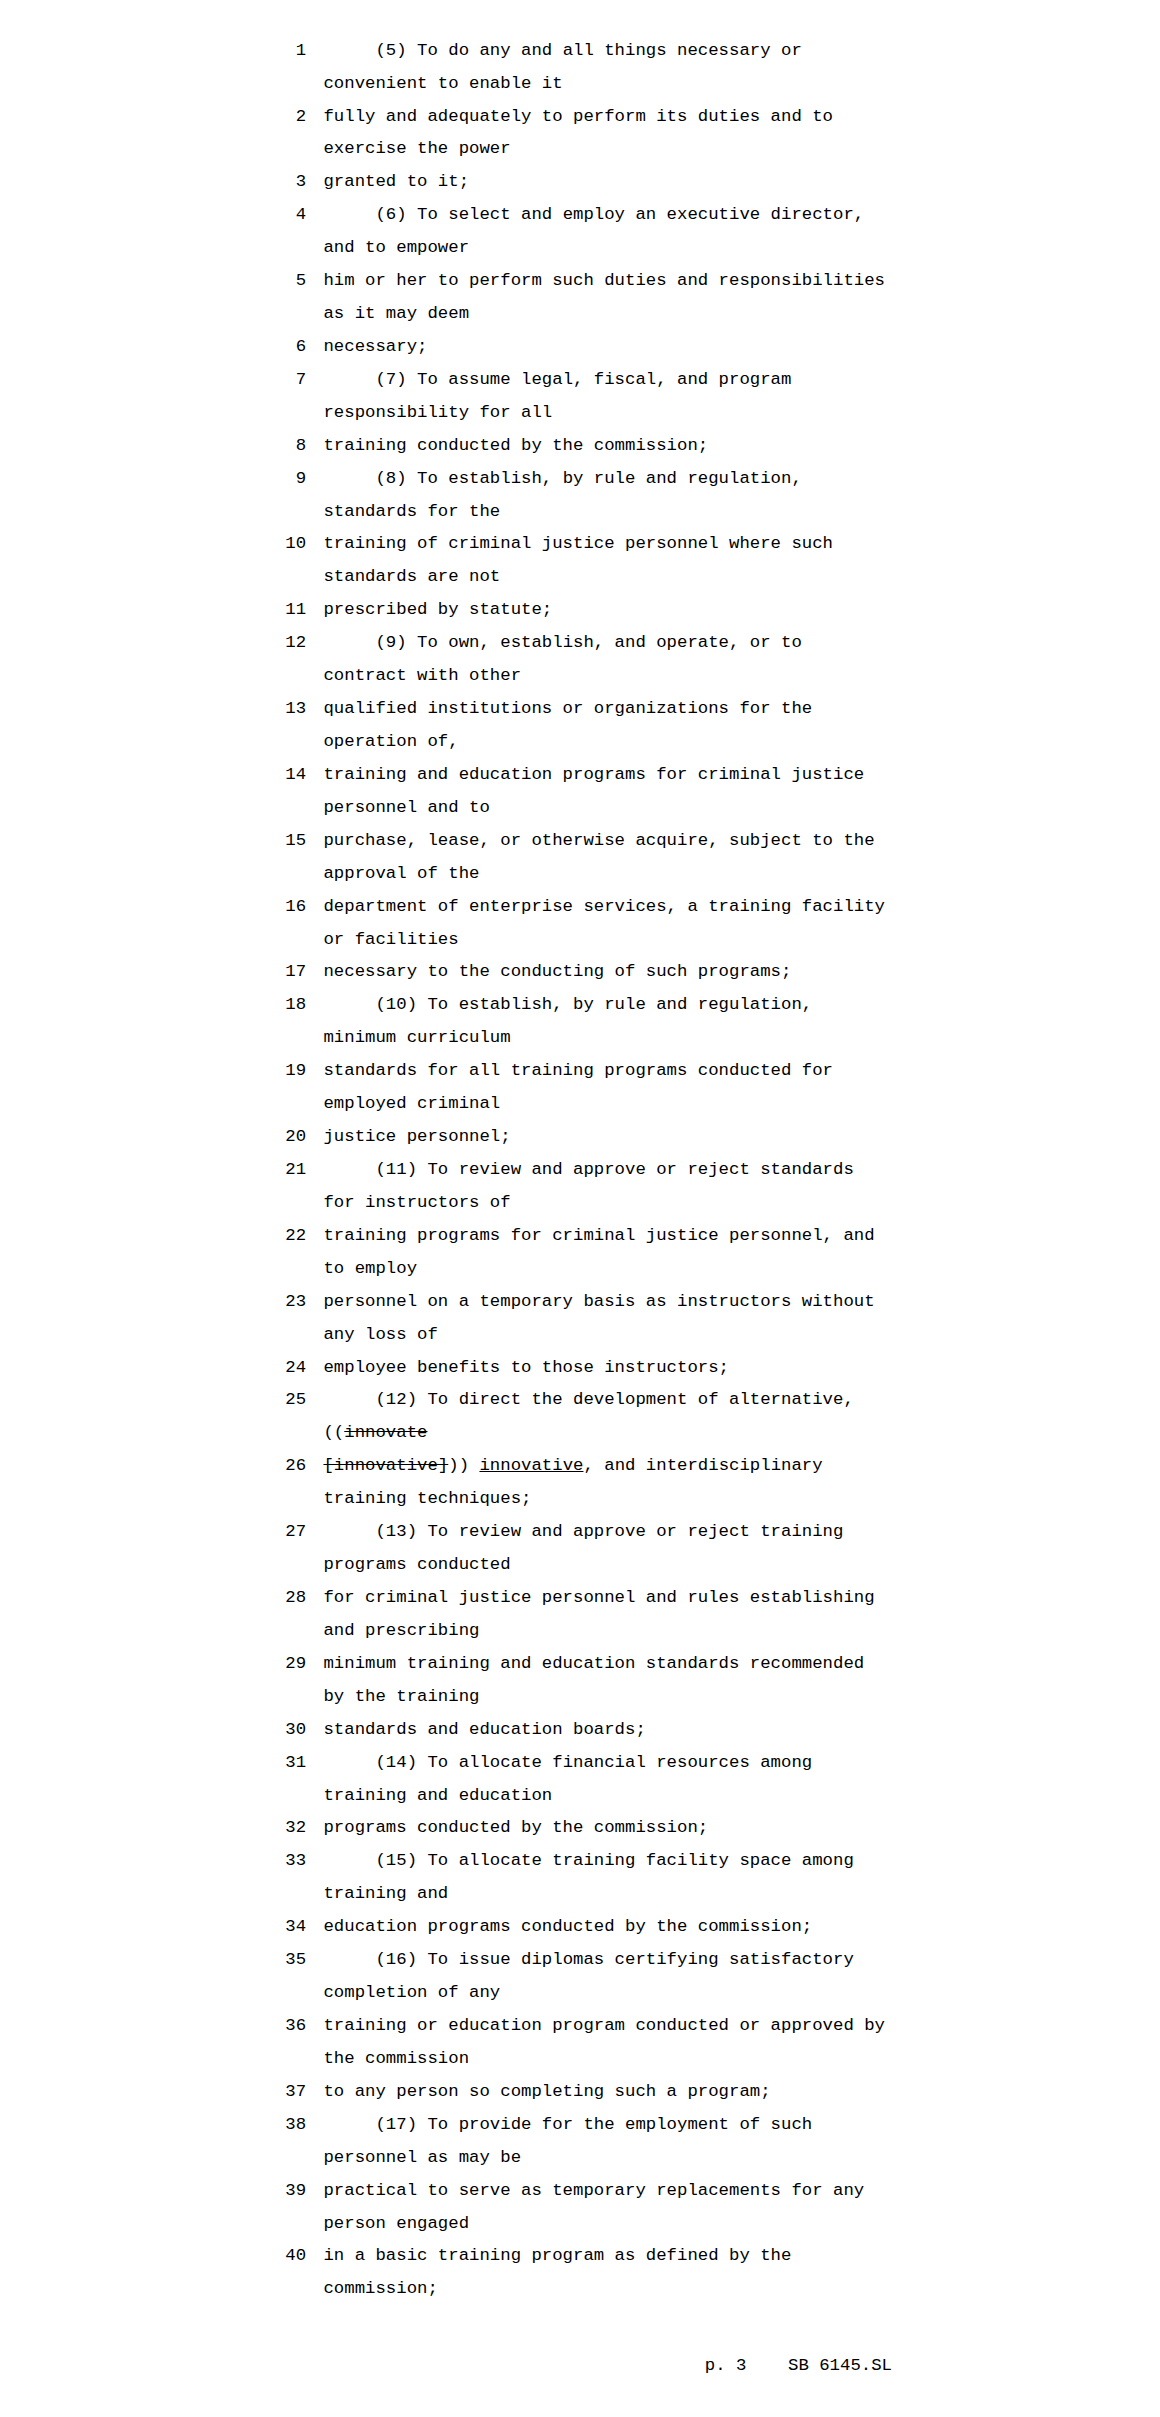(5) To do any and all things necessary or convenient to enable it
fully and adequately to perform its duties and to exercise the power
granted to it;
(6) To select and employ an executive director, and to empower
him or her to perform such duties and responsibilities as it may deem
necessary;
(7) To assume legal, fiscal, and program responsibility for all
training conducted by the commission;
(8) To establish, by rule and regulation, standards for the
training of criminal justice personnel where such standards are not
prescribed by statute;
(9) To own, establish, and operate, or to contract with other
qualified institutions or organizations for the operation of,
training and education programs for criminal justice personnel and to
purchase, lease, or otherwise acquire, subject to the approval of the
department of enterprise services, a training facility or facilities
necessary to the conducting of such programs;
(10) To establish, by rule and regulation, minimum curriculum
standards for all training programs conducted for employed criminal
justice personnel;
(11) To review and approve or reject standards for instructors of
training programs for criminal justice personnel, and to employ
personnel on a temporary basis as instructors without any loss of
employee benefits to those instructors;
(12) To direct the development of alternative, ((innovate
[innovative])) innovative, and interdisciplinary training techniques;
(13) To review and approve or reject training programs conducted
for criminal justice personnel and rules establishing and prescribing
minimum training and education standards recommended by the training
standards and education boards;
(14) To allocate financial resources among training and education
programs conducted by the commission;
(15) To allocate training facility space among training and
education programs conducted by the commission;
(16) To issue diplomas certifying satisfactory completion of any
training or education program conducted or approved by the commission
to any person so completing such a program;
(17) To provide for the employment of such personnel as may be
practical to serve as temporary replacements for any person engaged
in a basic training program as defined by the commission;
p. 3 SB 6145.SL